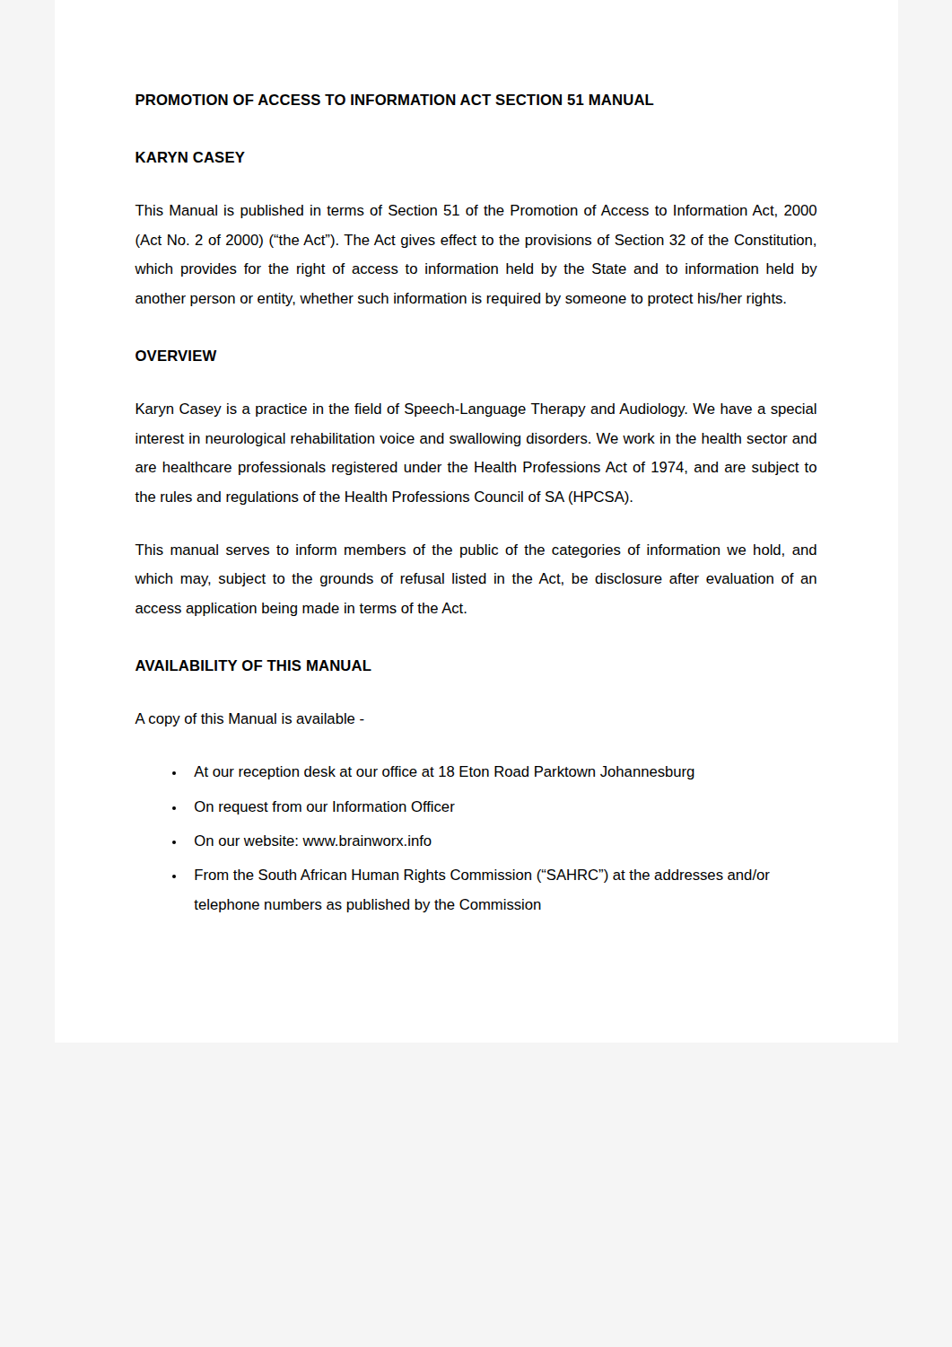PROMOTION OF ACCESS TO INFORMATION ACT SECTION 51 MANUAL
KARYN CASEY
This Manual is published in terms of Section 51 of the Promotion of Access to Information Act, 2000 (Act No. 2 of 2000) (“the Act”). The Act gives effect to the provisions of Section 32 of the Constitution, which provides for the right of access to information held by the State and to information held by another person or entity, whether such information is required by someone to protect his/her rights.
OVERVIEW
Karyn Casey is a practice in the field of Speech-Language Therapy and Audiology. We have a special interest in neurological rehabilitation voice and swallowing disorders. We work in the health sector and are healthcare professionals registered under the Health Professions Act of 1974, and are subject to the rules and regulations of the Health Professions Council of SA (HPCSA).
This manual serves to inform members of the public of the categories of information we hold, and which may, subject to the grounds of refusal listed in the Act, be disclosure after evaluation of an access application being made in terms of the Act.
AVAILABILITY OF THIS MANUAL
A copy of this Manual is available -
At our reception desk at our office at 18 Eton Road Parktown Johannesburg
On request from our Information Officer
On our website: www.brainworx.info
From the South African Human Rights Commission (“SAHRC”) at the addresses and/or telephone numbers as published by the Commission